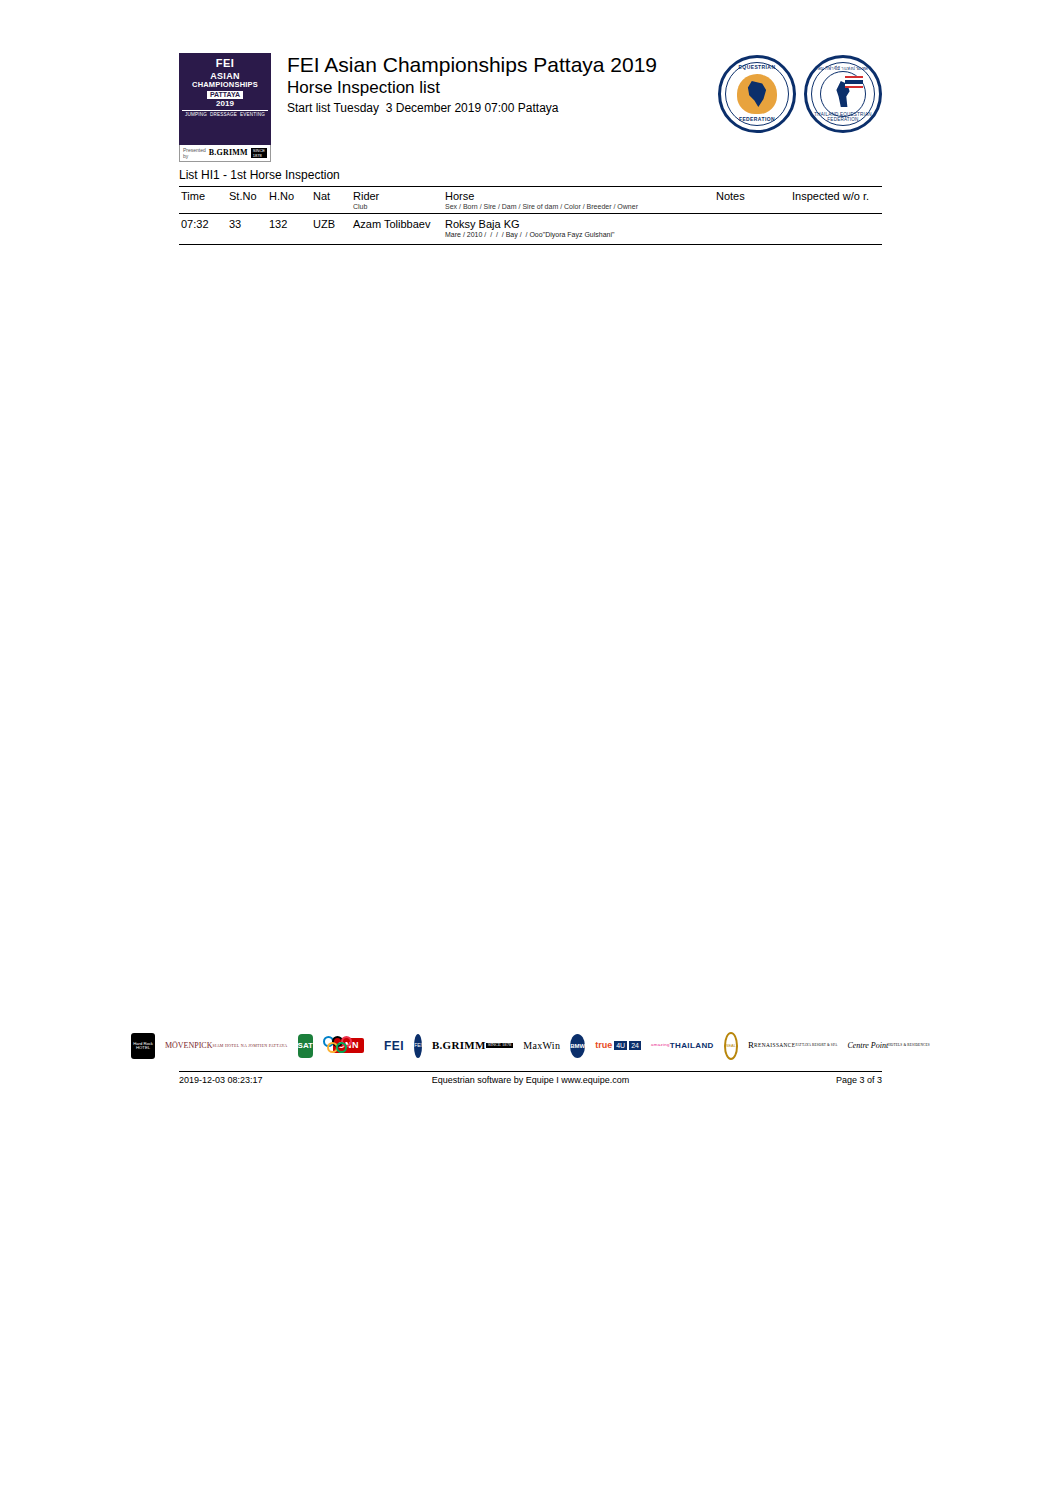FEI
ASIAN
CHAMPIONSHIPS
PATTAYA
2019
JUMPING DRESSAGE EVENTING
Presented by B.GRIMM SINCE 1878
FEI Asian Championships Pattaya 2019
Horse Inspection list
Start list Tuesday 3 December 2019 07:00 Pattaya
EQUESTRIAN
FEDERATION
สมาคมกีฬาขี่ม้าแห่งประเทศไทย
THAILAND EQUESTRIAN FEDERATION
List HI1 - 1st Horse Inspection
| Time | St.No | H.No | Nat | Rider Club | Horse Sex / Born / Sire / Dam / Sire of dam / Color / Breeder / Owner | Notes | Inspected w/o r. |
| --- | --- | --- | --- | --- | --- | --- | --- |
| 07:32 | 33 | 132 | UZB | Azam Tolibbaev | Roksy Baja KG Mare / 2010 / / / / Bay / / Ooo"Diyora Fayz Gulshani" | | |
Hard Rock HOTEL
MÖVENPICKSIAM HOTEL NA JOMTIEN PATTAYA
SAT
CNN
FEI
FEI
B.GRIMM
SINCE 1878
MaxWin
BMW
true 4U 24
amazing
THAILAND
SEAL
R
RENAISSANCE
PATTAYA RESORT & SPA
Centre Point
HOTELS & RESIDENCES
2019-12-03 08:23:17
Equestrian software by Equipe I www.equipe.com
Page 3 of 3